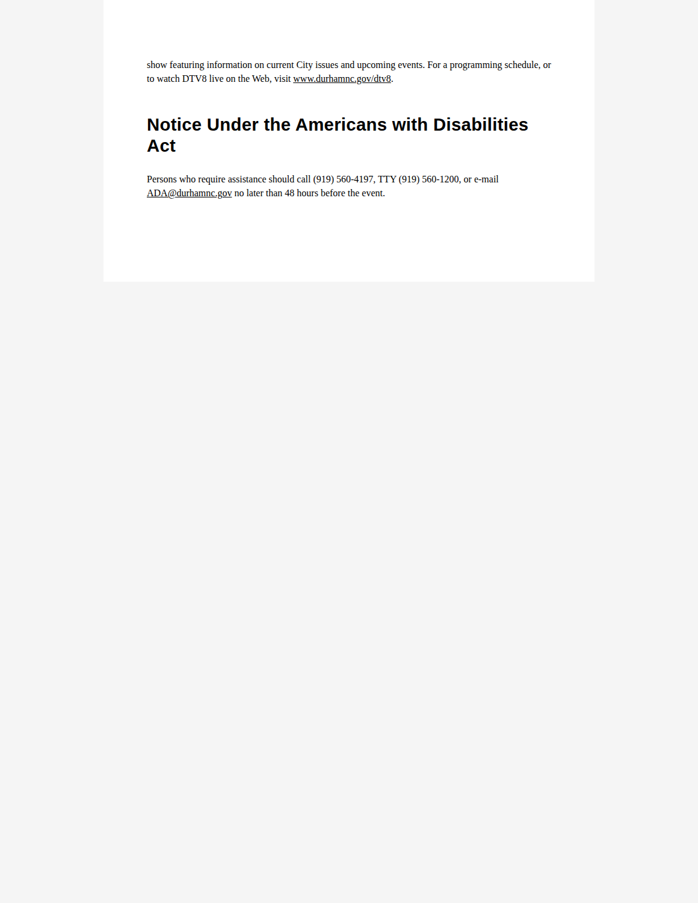show featuring information on current City issues and upcoming events. For a programming schedule, or to watch DTV8 live on the Web, visit www.durhamnc.gov/dtv8.
Notice Under the Americans with Disabilities Act
Persons who require assistance should call (919) 560-4197, TTY (919) 560-1200, or e-mail ADA@durhamnc.gov no later than 48 hours before the event.